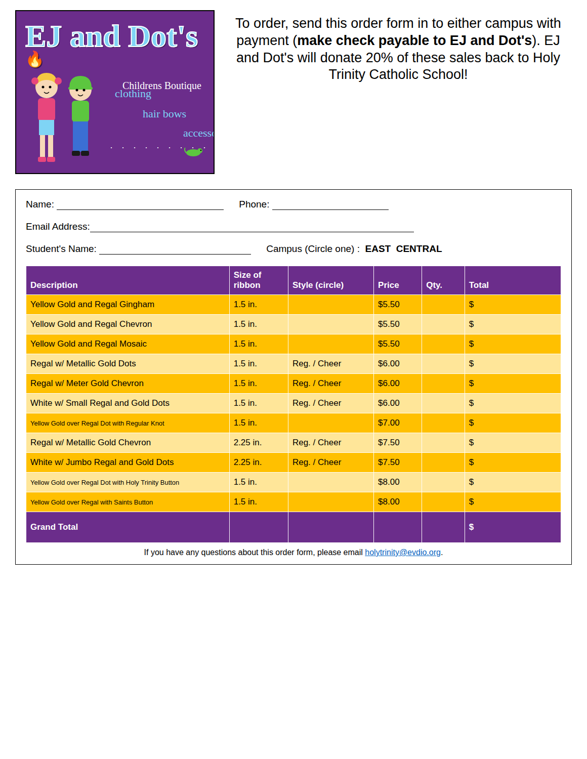EJ and Dot's🔥
Childrens Boutique
clothing
hair bows
accessories
gifts ...
· · · · · · · · ·
To order, send this order form in to either campus with payment (make check payable to EJ and Dot's). EJ and Dot's will donate 20% of these sales back to Holy Trinity Catholic School!
Name: Phone:
Email Address:
Student's Name: Campus (Circle one) : EAST CENTRAL
| Description | Size of ribbon | Style (circle) | Price | Qty. | Total |
| --- | --- | --- | --- | --- | --- |
| Yellow Gold and Regal Gingham | 1.5 in. | | $5.50 | | $ |
| Yellow Gold and Regal Chevron | 1.5 in. | | $5.50 | | $ |
| Yellow Gold and Regal Mosaic | 1.5 in. | | $5.50 | | $ |
| Regal w/ Metallic Gold Dots | 1.5 in. | Reg. / Cheer | $6.00 | | $ |
| Regal w/ Meter Gold Chevron | 1.5 in. | Reg. / Cheer | $6.00 | | $ |
| White w/ Small Regal and Gold Dots | 1.5 in. | Reg. / Cheer | $6.00 | | $ |
| Yellow Gold over Regal Dot with Regular Knot | 1.5 in. | | $7.00 | | $ |
| Regal w/ Metallic Gold Chevron | 2.25 in. | Reg. / Cheer | $7.50 | | $ |
| White w/ Jumbo Regal and Gold Dots | 2.25 in. | Reg. / Cheer | $7.50 | | $ |
| Yellow Gold over Regal Dot with Holy Trinity Button | 1.5 in. | | $8.00 | | $ |
| Yellow Gold over Regal with Saints Button | 1.5 in. | | $8.00 | | $ |
| Grand Total | | | | | $ |
If you have any questions about this order form, please email holytrinity@evdio.org.